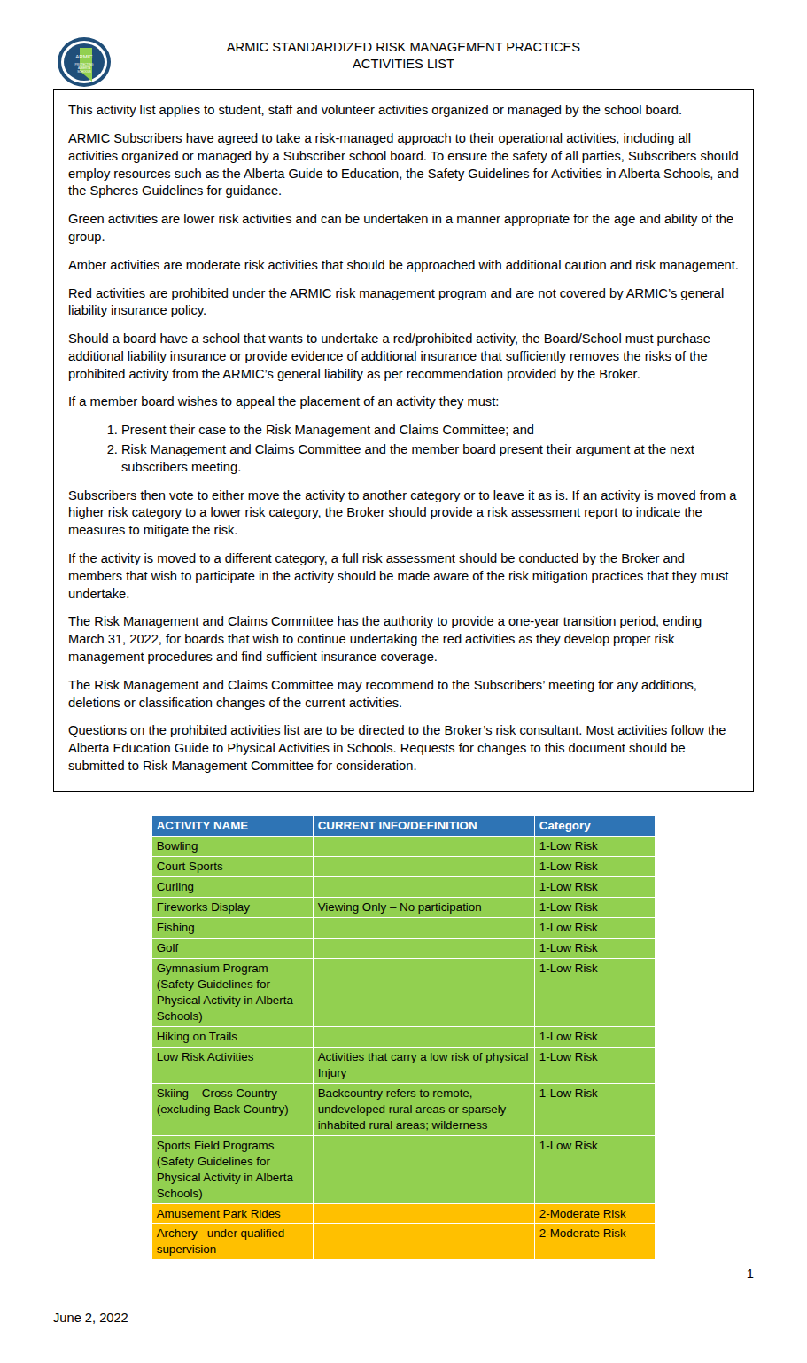ARMIC PROTECTING ALBERTA SCHOOLS
ARMIC STANDARDIZED RISK MANAGEMENT PRACTICES
ACTIVITIES LIST
This activity list applies to student, staff and volunteer activities organized or managed by the school board.
ARMIC Subscribers have agreed to take a risk-managed approach to their operational activities, including all activities organized or managed by a Subscriber school board. To ensure the safety of all parties, Subscribers should employ resources such as the Alberta Guide to Education, the Safety Guidelines for Activities in Alberta Schools, and the Spheres Guidelines for guidance.
Green activities are lower risk activities and can be undertaken in a manner appropriate for the age and ability of the group.
Amber activities are moderate risk activities that should be approached with additional caution and risk management.
Red activities are prohibited under the ARMIC risk management program and are not covered by ARMIC’s general liability insurance policy.
Should a board have a school that wants to undertake a red/prohibited activity, the Board/School must purchase additional liability insurance or provide evidence of additional insurance that sufficiently removes the risks of the prohibited activity from the ARMIC’s general liability as per recommendation provided by the Broker.
If a member board wishes to appeal the placement of an activity they must:
Present their case to the Risk Management and Claims Committee; and
Risk Management and Claims Committee and the member board present their argument at the next subscribers meeting.
Subscribers then vote to either move the activity to another category or to leave it as is. If an activity is moved from a higher risk category to a lower risk category, the Broker should provide a risk assessment report to indicate the measures to mitigate the risk.
If the activity is moved to a different category, a full risk assessment should be conducted by the Broker and members that wish to participate in the activity should be made aware of the risk mitigation practices that they must undertake.
The Risk Management and Claims Committee has the authority to provide a one-year transition period, ending March 31, 2022, for boards that wish to continue undertaking the red activities as they develop proper risk management procedures and find sufficient insurance coverage.
The Risk Management and Claims Committee may recommend to the Subscribers’ meeting for any additions, deletions or classification changes of the current activities.
Questions on the prohibited activities list are to be directed to the Broker’s risk consultant. Most activities follow the Alberta Education Guide to Physical Activities in Schools. Requests for changes to this document should be submitted to Risk Management Committee for consideration.
| ACTIVITY NAME | CURRENT INFO/DEFINITION | Category |
| --- | --- | --- |
| Bowling | | 1-Low Risk |
| Court Sports | | 1-Low Risk |
| Curling | | 1-Low Risk |
| Fireworks Display | Viewing Only – No participation | 1-Low Risk |
| Fishing | | 1-Low Risk |
| Golf | | 1-Low Risk |
| Gymnasium Program (Safety Guidelines for Physical Activity in Alberta Schools) | | 1-Low Risk |
| Hiking on Trails | | 1-Low Risk |
| Low Risk Activities | Activities that carry a low risk of physical Injury | 1-Low Risk |
| Skiing – Cross Country (excluding Back Country) | Backcountry refers to remote, undeveloped rural areas or sparsely inhabited rural areas; wilderness | 1-Low Risk |
| Sports Field Programs (Safety Guidelines for Physical Activity in Alberta Schools) | | 1-Low Risk |
| Amusement Park Rides | | 2-Moderate Risk |
| Archery –under qualified supervision | | 2-Moderate Risk |
1
June 2, 2022